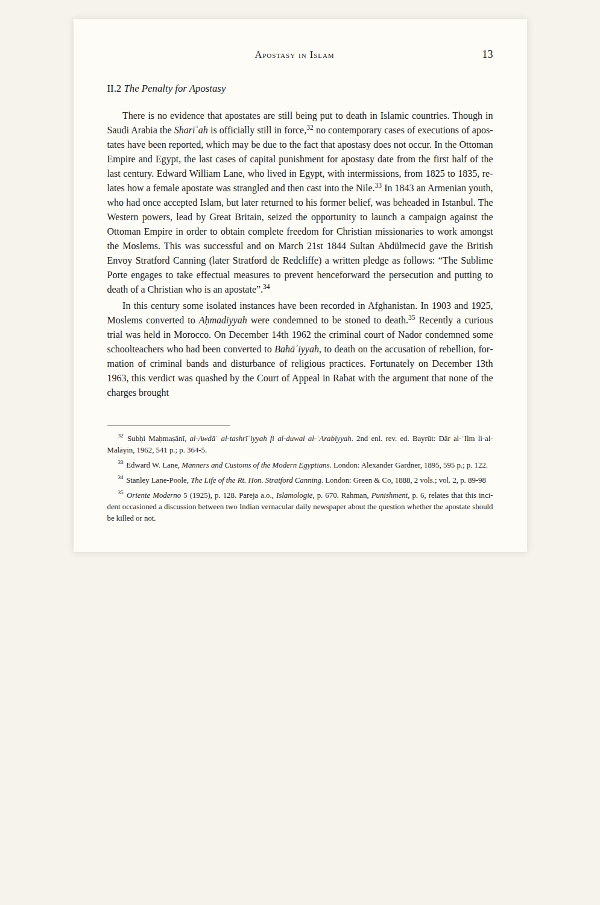Apostasy in Islam 13
II.2 The Penalty for Apostasy
There is no evidence that apostates are still being put to death in Islamic countries. Though in Saudi Arabia the Sharīʿah is officially still in force,32 no contemporary cases of executions of apostates have been reported, which may be due to the fact that apostasy does not occur. In the Ottoman Empire and Egypt, the last cases of capital punishment for apostasy date from the first half of the last century. Edward William Lane, who lived in Egypt, with intermissions, from 1825 to 1835, relates how a female apostate was strangled and then cast into the Nile.33 In 1843 an Armenian youth, who had once accepted Islam, but later returned to his former belief, was beheaded in Istanbul. The Western powers, lead by Great Britain, seized the opportunity to launch a campaign against the Ottoman Empire in order to obtain complete freedom for Christian missionaries to work amongst the Moslems. This was successful and on March 21st 1844 Sultan Abdülmecid gave the British Envoy Stratford Canning (later Stratford de Redcliffe) a written pledge as follows: “The Sublime Porte engages to take effectual measures to prevent henceforward the persecution and putting to death of a Christian who is an apostate”.34
In this century some isolated instances have been recorded in Afghanistan. In 1903 and 1925, Moslems converted to Aḥmadiyyah were condemned to be stoned to death.35 Recently a curious trial was held in Morocco. On December 14th 1962 the criminal court of Nador condemned some schoolteachers who had been converted to Bahāʾiyyah, to death on the accusation of rebellion, formation of criminal bands and disturbance of religious practices. Fortunately on December 13th 1963, this verdict was quashed by the Court of Appeal in Rabat with the argument that none of the charges brought
32 Subḥi Maḥmaṣānī, al-Awḍāʿ al-tashrīʿiyyah fi al-duwal al-ʿArabiyyah. 2nd enl. rev. ed. Bayrūt: Dār al-ʿIlm li-al-Malāyīn, 1962, 541 p.; p. 364-5.
33 Edward W. Lane, Manners and Customs of the Modern Egyptians. London: Alexander Gardner, 1895, 595 p.; p. 122.
34 Stanley Lane-Poole, The Life of the Rt. Hon. Stratford Canning. London: Green & Co, 1888, 2 vols.; vol. 2, p. 89-98
35 Oriente Moderno 5 (1925), p. 128. Pareja a.o., Islamologie, p. 670. Rahman, Punishment, p. 6, relates that this incident occasioned a discussion between two Indian vernacular daily newspaper about the question whether the apostate should be killed or not.